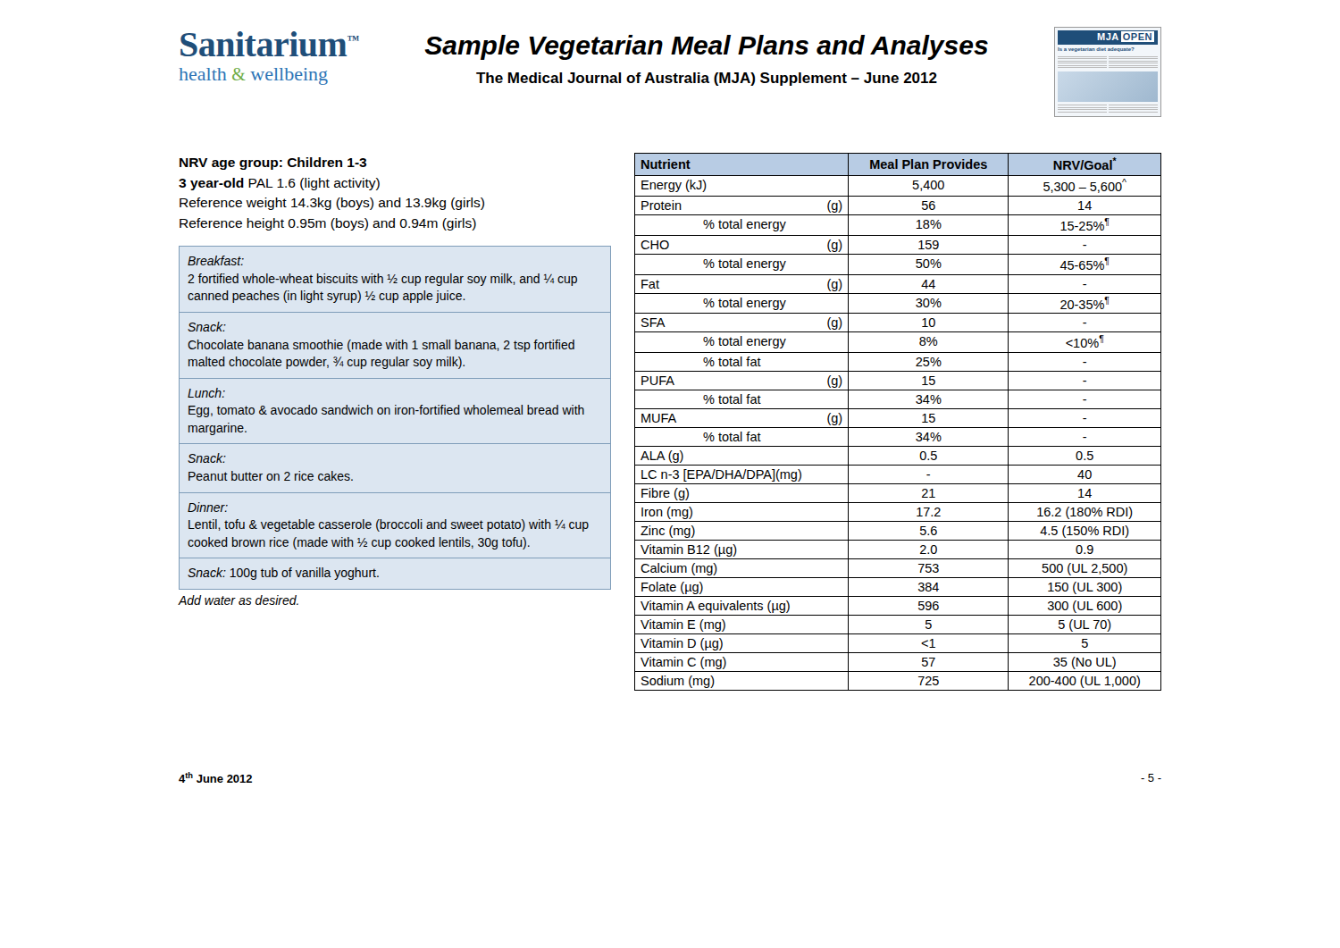Sanitarium™
health & wellbeing
Sample Vegetarian Meal Plans and Analyses
The Medical Journal of Australia (MJA) Supplement – June 2012
MJAOPEN
Is a vegetarian diet adequate?
NRV age group: Children 1-3
3 year-old PAL 1.6 (light activity)
Reference weight 14.3kg (boys) and 13.9kg (girls)
Reference height 0.95m (boys) and 0.94m (girls)
Breakfast:
2 fortified whole-wheat biscuits with ½ cup regular soy milk, and ¼ cup canned peaches (in light syrup) ½ cup apple juice.
Snack:
Chocolate banana smoothie (made with 1 small banana, 2 tsp fortified malted chocolate powder, ¾ cup regular soy milk).
Lunch:
Egg, tomato & avocado sandwich on iron-fortified wholemeal bread with margarine.
Snack:
Peanut butter on 2 rice cakes.
Dinner:
Lentil, tofu & vegetable casserole (broccoli and sweet potato) with ¼ cup cooked brown rice (made with ½ cup cooked lentils, 30g tofu).
Snack: 100g tub of vanilla yoghurt.
Add water as desired.
| Nutrient | Meal Plan Provides | NRV/Goal * |
| --- | --- | --- |
| Energy (kJ) | 5,400 | 5,300 – 5,600 ^ |
| Protein (g) | 56 | 14 |
| % total energy | 18% | 15-25% ¶ |
| CHO (g) | 159 | - |
| % total energy | 50% | 45-65% ¶ |
| Fat (g) | 44 | - |
| % total energy | 30% | 20-35% ¶ |
| SFA (g) | 10 | - |
| % total energy | 8% | <10% ¶ |
| % total fat | 25% | - |
| PUFA (g) | 15 | - |
| % total fat | 34% | - |
| MUFA (g) | 15 | - |
| % total fat | 34% | - |
| ALA (g) | 0.5 | 0.5 |
| LC n-3 [EPA/DHA/DPA](mg) | - | 40 |
| Fibre (g) | 21 | 14 |
| Iron (mg) | 17.2 | 16.2 (180% RDI) |
| Zinc (mg) | 5.6 | 4.5 (150% RDI) |
| Vitamin B12 (µg) | 2.0 | 0.9 |
| Calcium (mg) | 753 | 500 (UL 2,500) |
| Folate (µg) | 384 | 150 (UL 300) |
| Vitamin A equivalents (µg) | 596 | 300 (UL 600) |
| Vitamin E (mg) | 5 | 5 (UL 70) |
| Vitamin D (µg) | <1 | 5 |
| Vitamin C (mg) | 57 | 35 (No UL) |
| Sodium (mg) | 725 | 200-400 (UL 1,000) |
4th June 2012
- 5 -